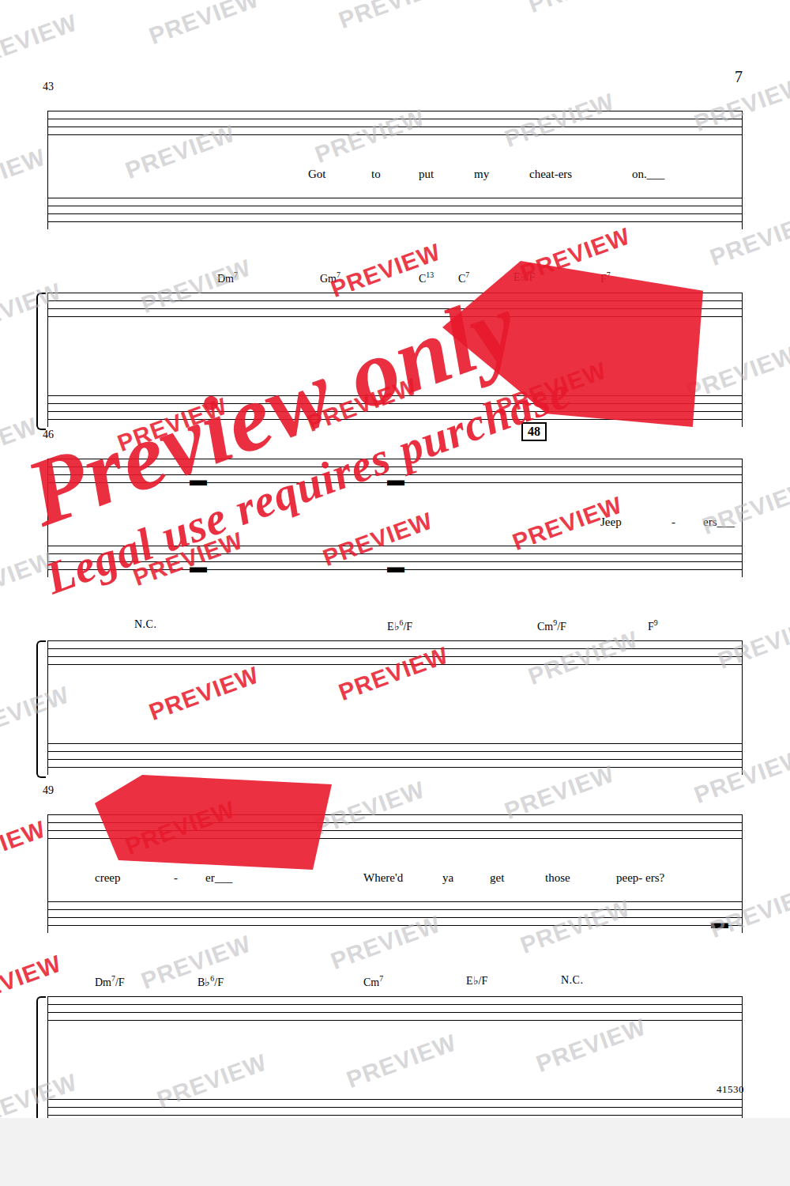7
43
Got
to
put
my
cheat-ers
on.___
Dm7
Gm7
C13
C7
E♭/F
F7
46
48
▬
▬
▬
▬
Jeep
-
ers___
N.C.
E♭6/F
Cm9/F
F9
49
creep
-
er___
Where'd
ya
get
those
peep- ers?
▬
▬
Dm7/F
B♭6/F
Cm7
E♭/F
N.C.
41530
PREVIEW
PREVIEW
PREVIEW
PREVIEW
PREVIEW
PREVIEW
PREVIEW
PREVIEW
PREVIEW
PREVIEW
PREVIEW
PREVIEW
PREVIEW
PREVIEW
PREVIEW
PREVIEW
PREVIEW
PREVIEW
PREVIEW
PREVIEW
PREVIEW
PREVIEW
PREVIEW
PREVIEW
PREVIEW
PREVIEW
PREVIEW
PREVIEW
PREVIEW
PREVIEW
PREVIEW
PREVIEW
PREVIEW
PREVIEW
PREVIEW
PREVIEW
PREVIEW
PREVIEW
PREVIEW
PREVIEW
PREVIEW
PREVIEW
PREVIEW
Preview only
Legal use requires purchase